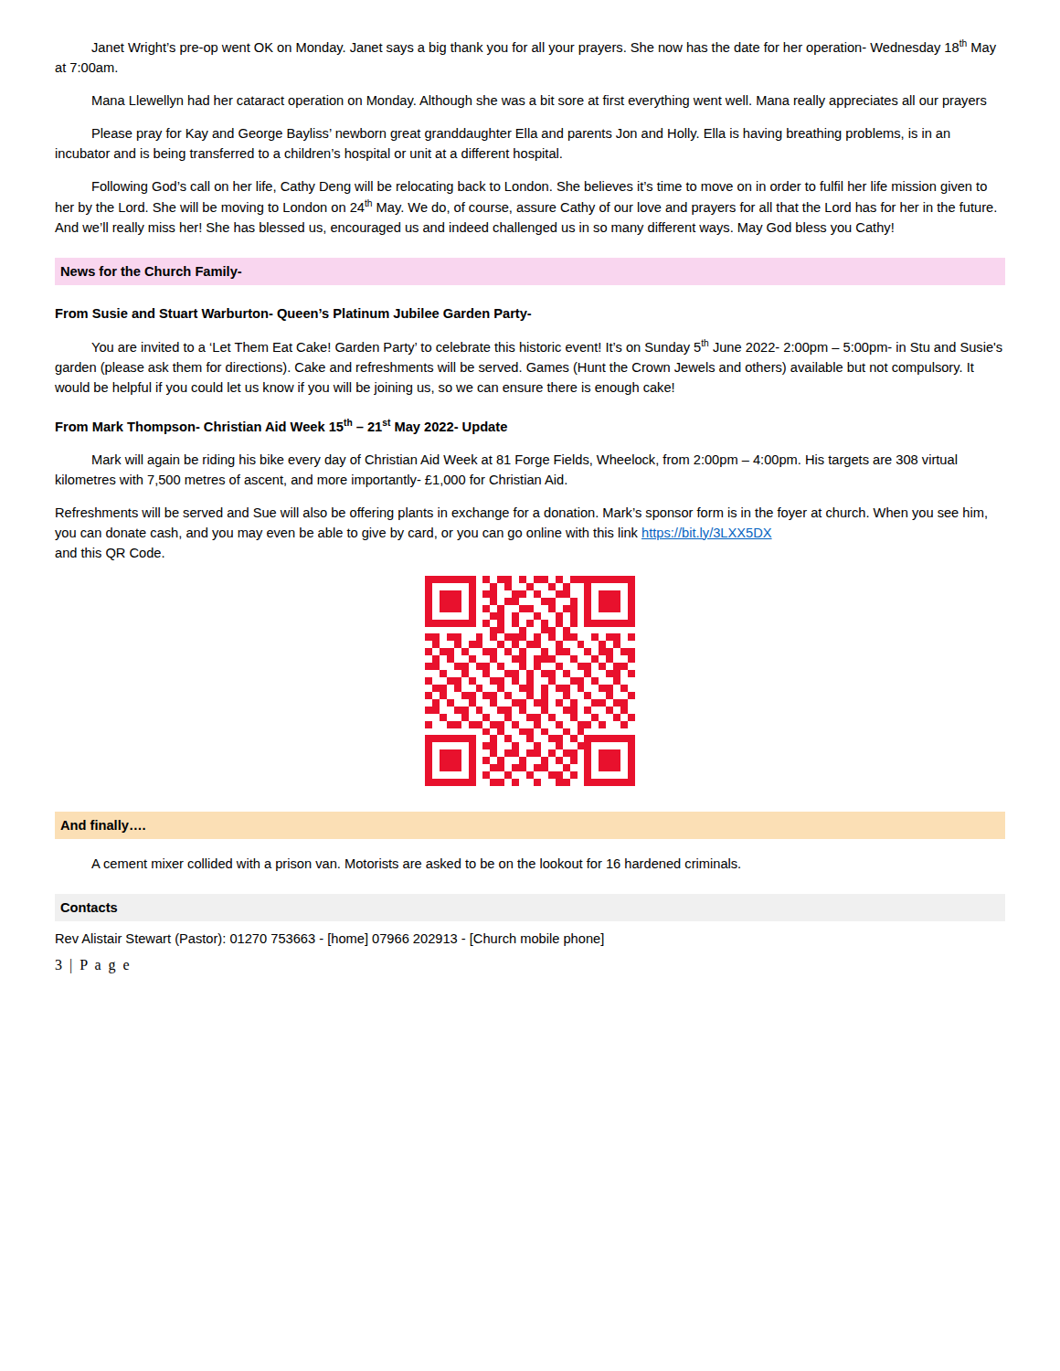Janet Wright’s pre-op went OK on Monday. Janet says a big thank you for all your prayers. She now has the date for her operation- Wednesday 18th May at 7:00am.
Mana Llewellyn had her cataract operation on Monday. Although she was a bit sore at first everything went well. Mana really appreciates all our prayers
Please pray for Kay and George Bayliss’ newborn great granddaughter Ella and parents Jon and Holly. Ella is having breathing problems, is in an incubator and is being transferred to a children’s hospital or unit at a different hospital.
Following God’s call on her life, Cathy Deng will be relocating back to London. She believes it’s time to move on in order to fulfil her life mission given to her by the Lord. She will be moving to London on 24th May. We do, of course, assure Cathy of our love and prayers for all that the Lord has for her in the future. And we’ll really miss her! She has blessed us, encouraged us and indeed challenged us in so many different ways. May God bless you Cathy!
News for the Church Family-
From Susie and Stuart Warburton- Queen’s Platinum Jubilee Garden Party-
You are invited to a ‘Let Them Eat Cake! Garden Party’ to celebrate this historic event! It’s on Sunday 5th June 2022- 2:00pm – 5:00pm- in Stu and Susie's garden (please ask them for directions). Cake and refreshments will be served. Games (Hunt the Crown Jewels and others) available but not compulsory. It would be helpful if you could let us know if you will be joining us, so we can ensure there is enough cake!
From Mark Thompson- Christian Aid Week 15th – 21st May 2022- Update
Mark will again be riding his bike every day of Christian Aid Week at 81 Forge Fields, Wheelock, from 2:00pm – 4:00pm. His targets are 308 virtual kilometres with 7,500 metres of ascent, and more importantly- £1,000 for Christian Aid.
Refreshments will be served and Sue will also be offering plants in exchange for a donation. Mark’s sponsor form is in the foyer at church. When you see him, you can donate cash, and you may even be able to give by card, or you can go online with this link https://bit.ly/3LXX5DX
and this QR Code.
And finally….
A cement mixer collided with a prison van. Motorists are asked to be on the lookout for 16 hardened criminals.
Contacts
Rev Alistair Stewart (Pastor): 01270 753663 - [home] 07966 202913 - [Church mobile phone]
3 | P a g e